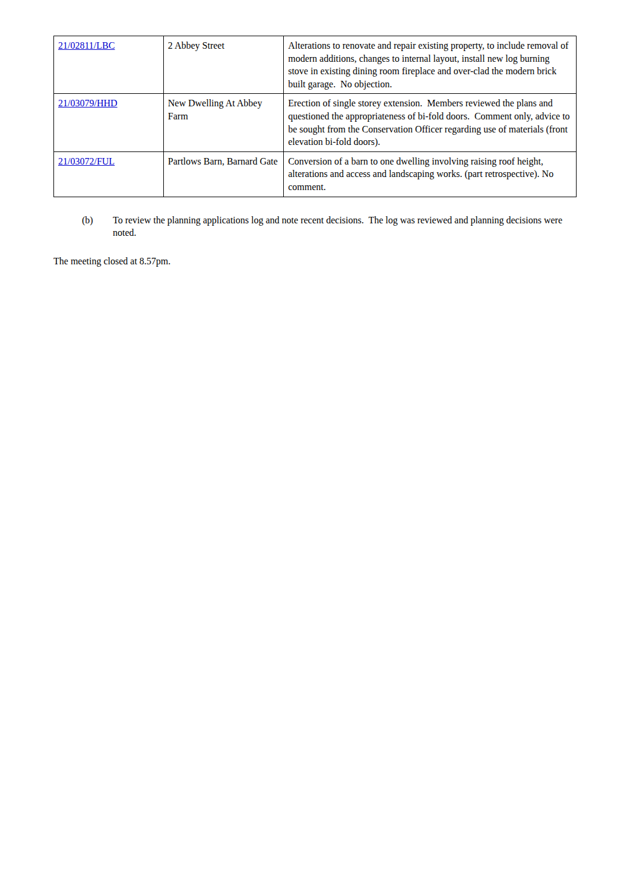| 21/02811/LBC | 2 Abbey Street | Alterations to renovate and repair existing property, to include removal of modern additions, changes to internal layout, install new log burning stove in existing dining room fireplace and over-clad the modern brick built garage. No objection. |
| 21/03079/HHD | New Dwelling At Abbey Farm | Erection of single storey extension. Members reviewed the plans and questioned the appropriateness of bi-fold doors. Comment only, advice to be sought from the Conservation Officer regarding use of materials (front elevation bi-fold doors). |
| 21/03072/FUL | Partlows Barn, Barnard Gate | Conversion of a barn to one dwelling involving raising roof height, alterations and access and landscaping works. (part retrospective). No comment. |
(b)
To review the planning applications log and note recent decisions. The log was reviewed and planning decisions were noted.
The meeting closed at 8.57pm.